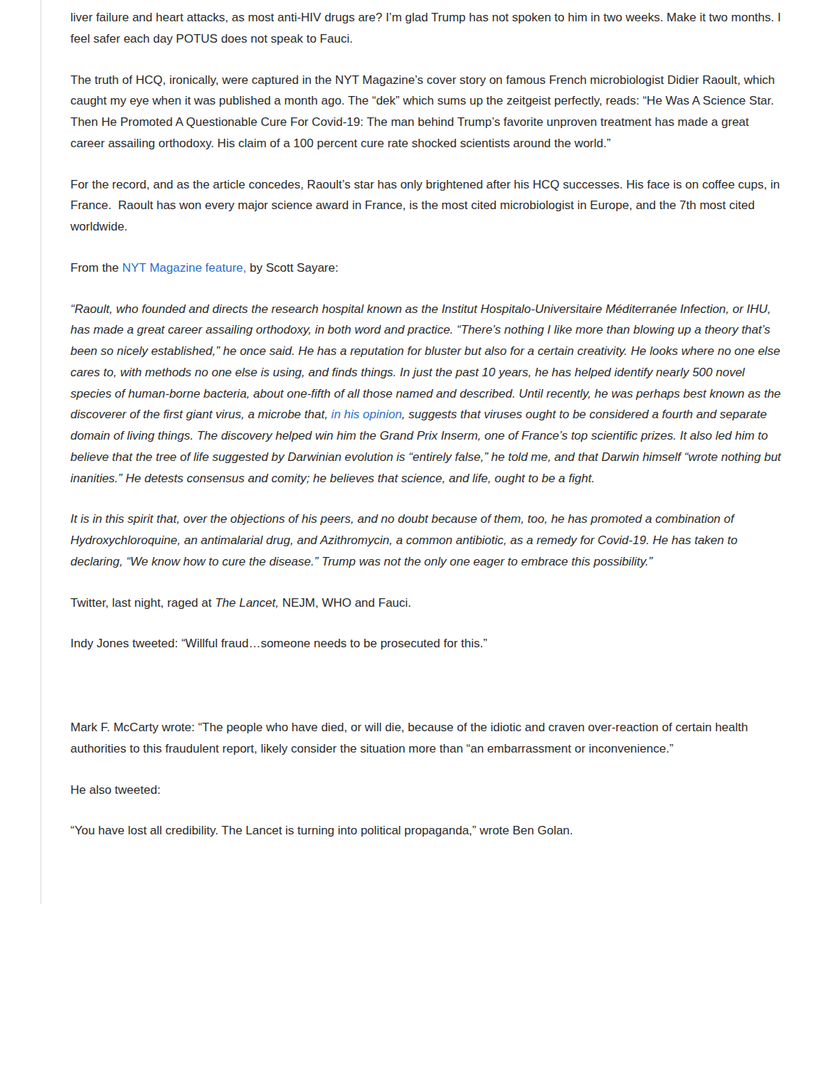liver failure and heart attacks, as most anti-HIV drugs are? I’m glad Trump has not spoken to him in two weeks. Make it two months. I feel safer each day POTUS does not speak to Fauci.
The truth of HCQ, ironically, were captured in the NYT Magazine’s cover story on famous French microbiologist Didier Raoult, which caught my eye when it was published a month ago. The “dek” which sums up the zeitgeist perfectly, reads: “He Was A Science Star. Then He Promoted A Questionable Cure For Covid-19: The man behind Trump’s favorite unproven treatment has made a great career assailing orthodoxy. His claim of a 100 percent cure rate shocked scientists around the world.”
For the record, and as the article concedes, Raoult’s star has only brightened after his HCQ successes. His face is on coffee cups, in France. Raoult has won every major science award in France, is the most cited microbiologist in Europe, and the 7th most cited worldwide.
From the NYT Magazine feature, by Scott Sayare:
“Raoult, who founded and directs the research hospital known as the Institut Hospitalo-Universitaire Méditerranée Infection, or IHU, has made a great career assailing orthodoxy, in both word and practice. “There’s nothing I like more than blowing up a theory that’s been so nicely established,” he once said. He has a reputation for bluster but also for a certain creativity. He looks where no one else cares to, with methods no one else is using, and finds things. In just the past 10 years, he has helped identify nearly 500 novel species of human-borne bacteria, about one-fifth of all those named and described. Until recently, he was perhaps best known as the discoverer of the first giant virus, a microbe that, in his opinion, suggests that viruses ought to be considered a fourth and separate domain of living things. The discovery helped win him the Grand Prix Inserm, one of France’s top scientific prizes. It also led him to believe that the tree of life suggested by Darwinian evolution is “entirely false,” he told me, and that Darwin himself “wrote nothing but inanities.” He detests consensus and comity; he believes that science, and life, ought to be a fight.
It is in this spirit that, over the objections of his peers, and no doubt because of them, too, he has promoted a combination of Hydroxychloroquine, an antimalarial drug, and Azithromycin, a common antibiotic, as a remedy for Covid-19. He has taken to declaring, “We know how to cure the disease.” Trump was not the only one eager to embrace this possibility.”
Twitter, last night, raged at The Lancet, NEJM, WHO and Fauci.
Indy Jones tweeted: “Willful fraud…someone needs to be prosecuted for this.”
Mark F. McCarty wrote: “The people who have died, or will die, because of the idiotic and craven over-reaction of certain health authorities to this fraudulent report, likely consider the situation more than “an embarrassment or inconvenience.”
He also tweeted:
“You have lost all credibility. The Lancet is turning into political propaganda,” wrote Ben Golan.